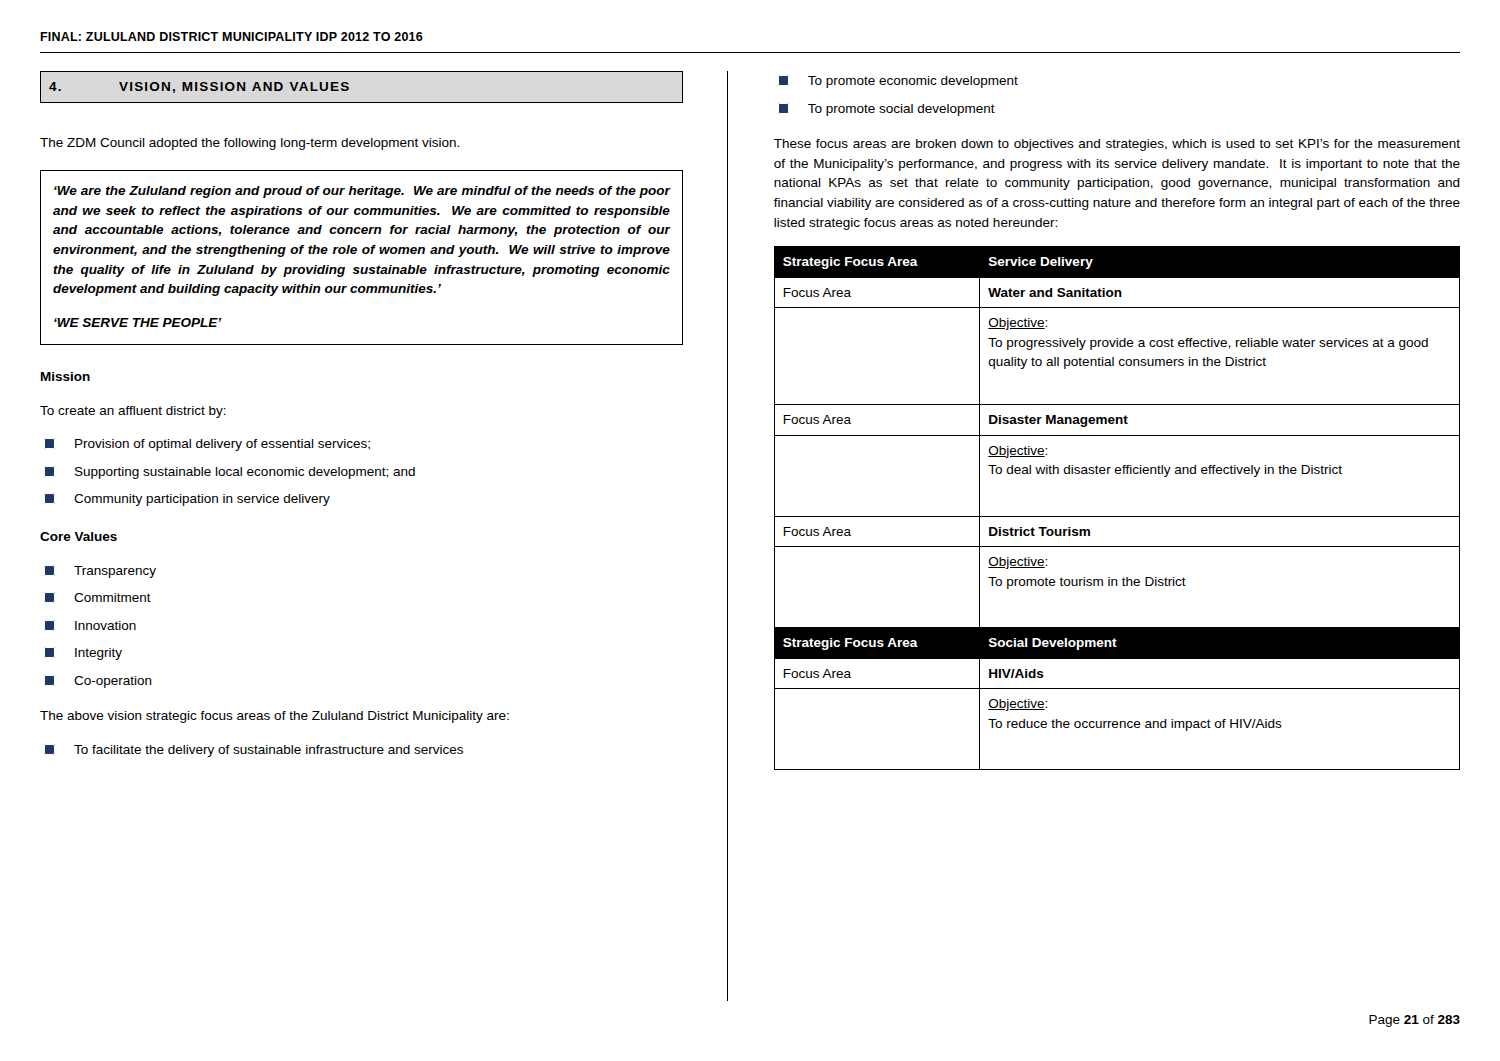FINAL: ZULULAND DISTRICT MUNICIPALITY IDP 2012 TO 2016
4. VISION, MISSION AND VALUES
The ZDM Council adopted the following long-term development vision.
‘We are the Zululand region and proud of our heritage. We are mindful of the needs of the poor and we seek to reflect the aspirations of our communities. We are committed to responsible and accountable actions, tolerance and concern for racial harmony, the protection of our environment, and the strengthening of the role of women and youth. We will strive to improve the quality of life in Zululand by providing sustainable infrastructure, promoting economic development and building capacity within our communities.’
‘WE SERVE THE PEOPLE’
Mission
To create an affluent district by:
Provision of optimal delivery of essential services;
Supporting sustainable local economic development; and
Community participation in service delivery
Core Values
Transparency
Commitment
Innovation
Integrity
Co-operation
The above vision strategic focus areas of the Zululand District Municipality are:
To facilitate the delivery of sustainable infrastructure and services
To promote economic development
To promote social development
These focus areas are broken down to objectives and strategies, which is used to set KPI’s for the measurement of the Municipality’s performance, and progress with its service delivery mandate. It is important to note that the national KPAs as set that relate to community participation, good governance, municipal transformation and financial viability are considered as of a cross-cutting nature and therefore form an integral part of each of the three listed strategic focus areas as noted hereunder:
| Strategic Focus Area | Service Delivery |
| --- | --- |
| Focus Area | Water and Sanitation |
| | Objective : To progressively provide a cost effective, reliable water services at a good quality to all potential consumers in the District |
| Focus Area | Disaster Management |
| | Objective : To deal with disaster efficiently and effectively in the District |
| Focus Area | District Tourism |
| | Objective : To promote tourism in the District |
| Strategic Focus Area | Social Development |
| Focus Area | HIV/Aids |
| | Objective : To reduce the occurrence and impact of HIV/Aids |
Page 21 of 283